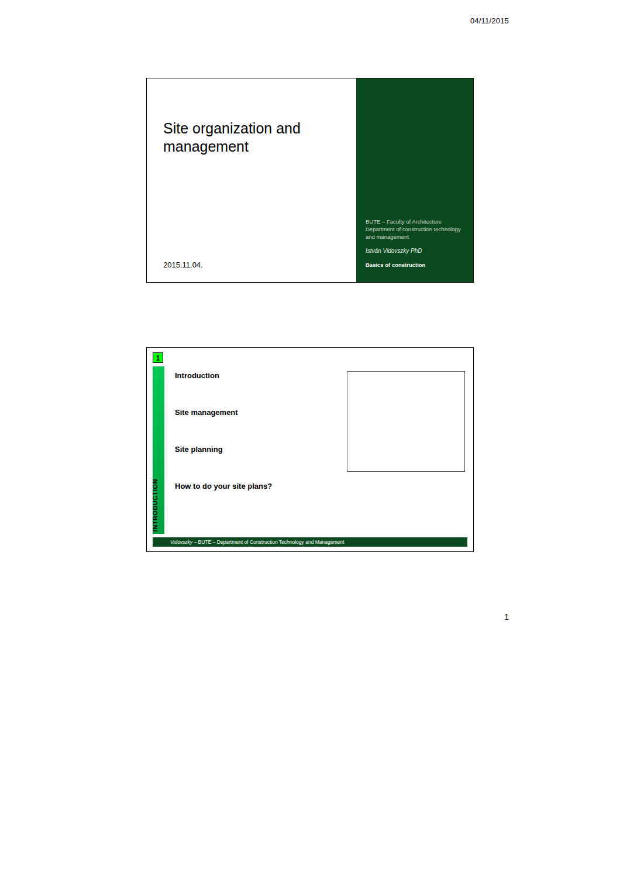04/11/2015
Site organization and management
2015.11.04.
BUTE – Faculty of Architecture
Department of construction technology and management
István Vidovszky PhD
Basics of construction
1
INTRODUCTION
Introduction
Site management
Site planning
How to do your site plans?
Vidovszky – BUTE – Department of Construction Technology and Management
1